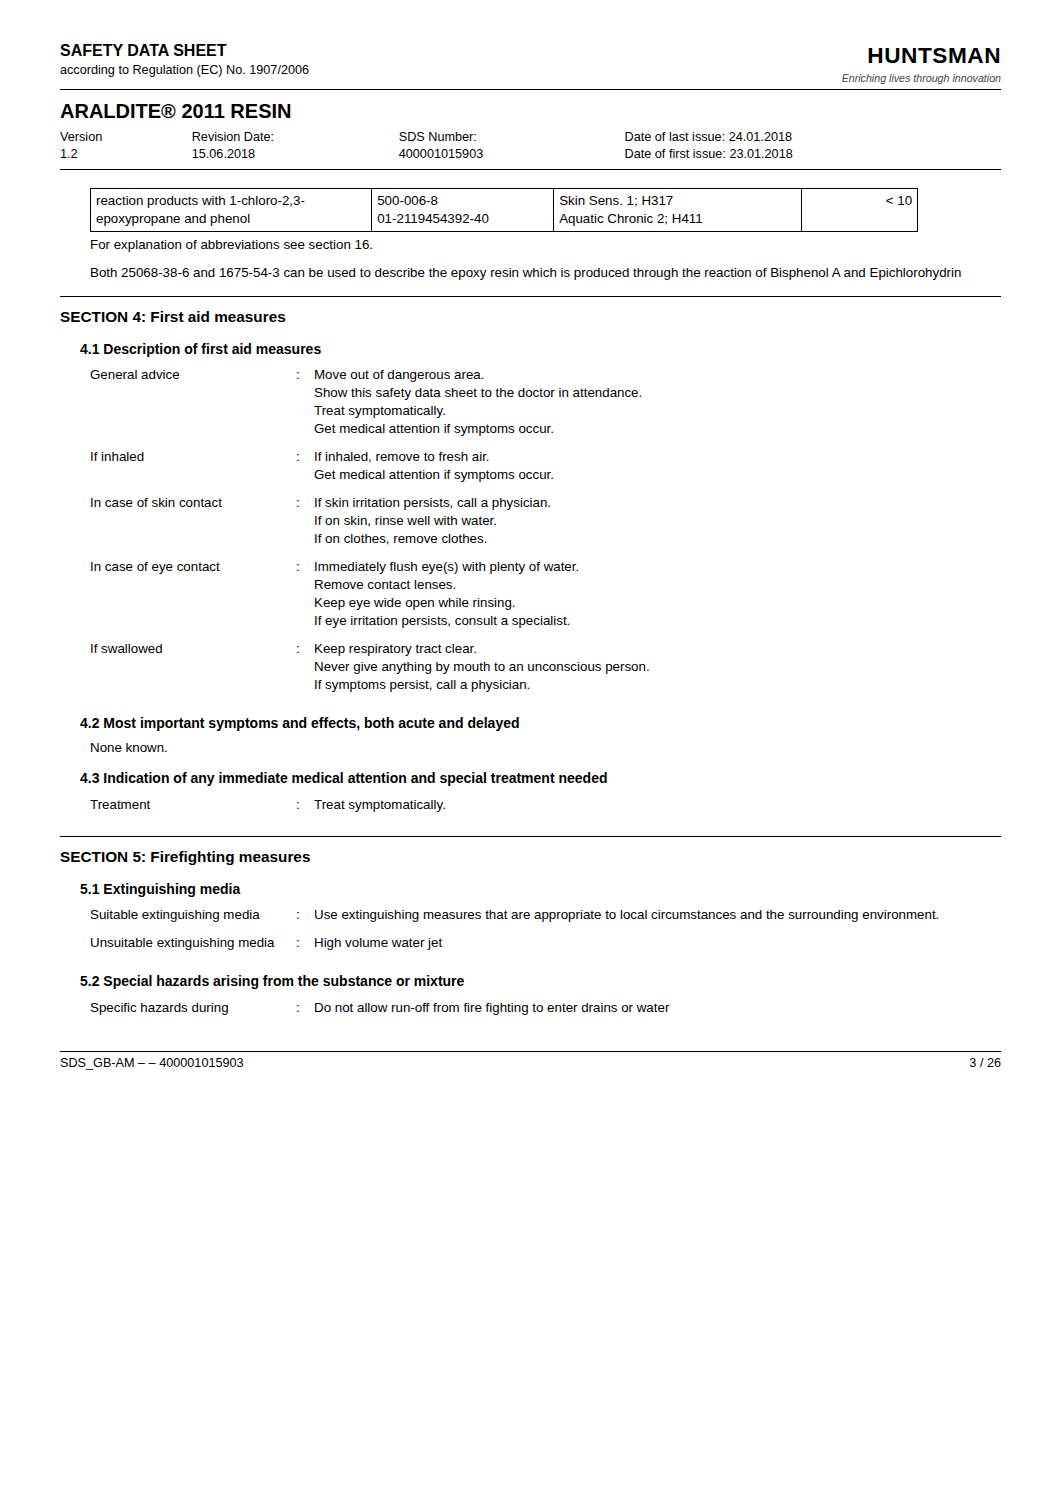HUNTSMAN
Enriching lives through innovation
SAFETY DATA SHEET
according to Regulation (EC) No. 1907/2006
ARALDITE® 2011 RESIN
| Version 1.2 | Revision Date: 15.06.2018 | SDS Number: 400001015903 | Date of last issue: 24.01.2018 Date of first issue: 23.01.2018 |
| reaction products with 1-chloro-2,3-epoxypropane and phenol | 500-006-8 01-2119454392-40 | Skin Sens. 1; H317 Aquatic Chronic 2; H411 | < 10 |
For explanation of abbreviations see section 16.
Both 25068-38-6 and 1675-54-3 can be used to describe the epoxy resin which is produced through the reaction of Bisphenol A and Epichlorohydrin
SECTION 4: First aid measures
4.1 Description of first aid measures
| General advice | : | Move out of dangerous area. Show this safety data sheet to the doctor in attendance. Treat symptomatically. Get medical attention if symptoms occur. |
| If inhaled | : | If inhaled, remove to fresh air. Get medical attention if symptoms occur. |
| In case of skin contact | : | If skin irritation persists, call a physician. If on skin, rinse well with water. If on clothes, remove clothes. |
| In case of eye contact | : | Immediately flush eye(s) with plenty of water. Remove contact lenses. Keep eye wide open while rinsing. If eye irritation persists, consult a specialist. |
| If swallowed | : | Keep respiratory tract clear. Never give anything by mouth to an unconscious person. If symptoms persist, call a physician. |
4.2 Most important symptoms and effects, both acute and delayed
None known.
4.3 Indication of any immediate medical attention and special treatment needed
| Treatment | : | Treat symptomatically. |
SECTION 5: Firefighting measures
5.1 Extinguishing media
| Suitable extinguishing media | : | Use extinguishing measures that are appropriate to local circumstances and the surrounding environment. |
| Unsuitable extinguishing media | : | High volume water jet |
5.2 Special hazards arising from the substance or mixture
| Specific hazards during | : | Do not allow run-off from fire fighting to enter drains or water |
SDS_GB-AM – – 400001015903 3 / 26